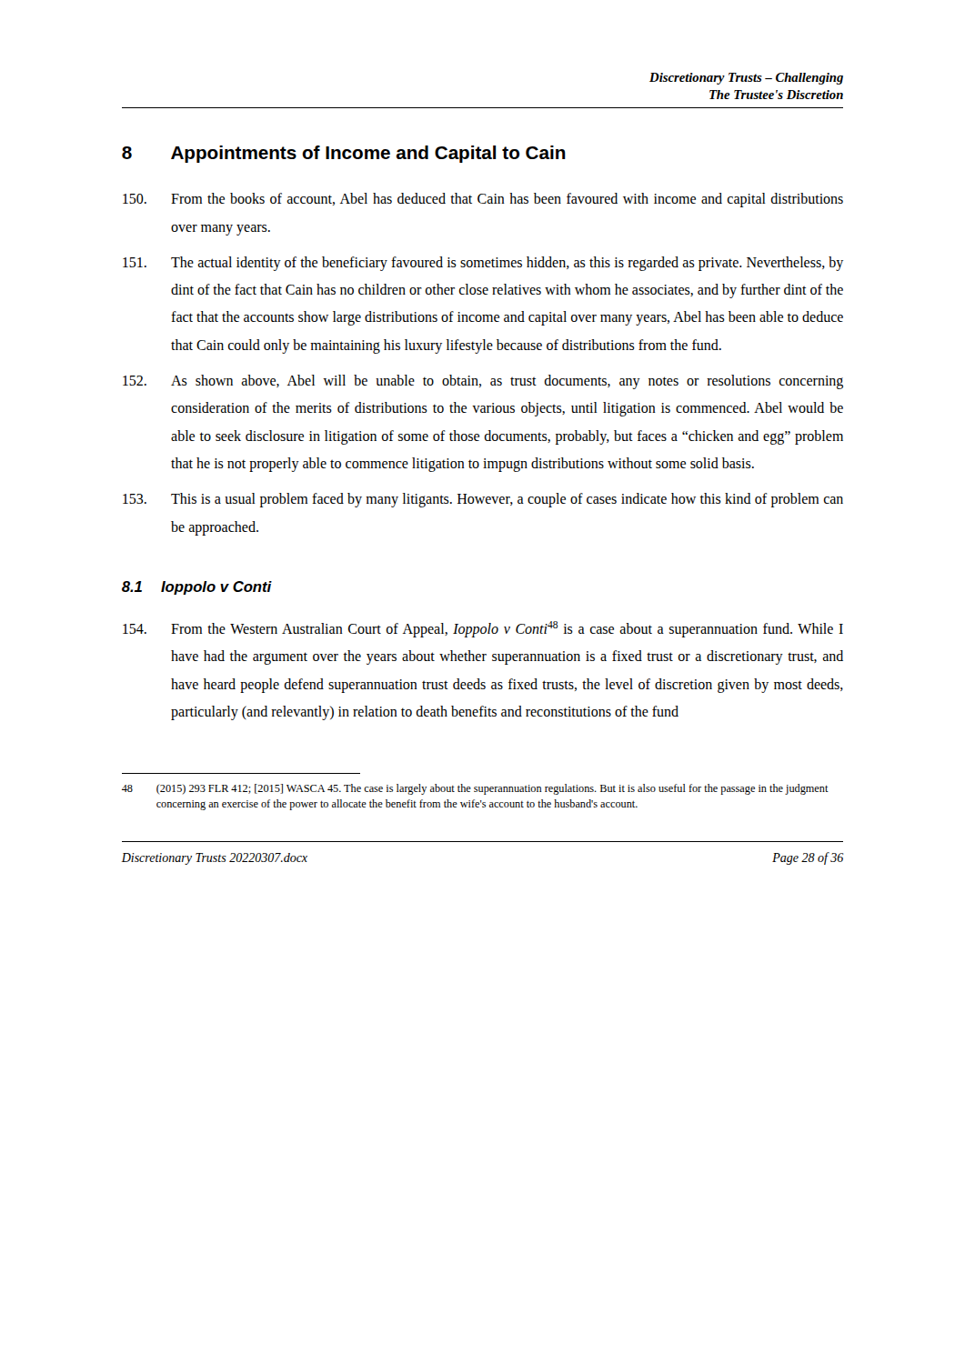Discretionary Trusts – Challenging
The Trustee's Discretion
8 Appointments of Income and Capital to Cain
150. From the books of account, Abel has deduced that Cain has been favoured with income and capital distributions over many years.
151. The actual identity of the beneficiary favoured is sometimes hidden, as this is regarded as private. Nevertheless, by dint of the fact that Cain has no children or other close relatives with whom he associates, and by further dint of the fact that the accounts show large distributions of income and capital over many years, Abel has been able to deduce that Cain could only be maintaining his luxury lifestyle because of distributions from the fund.
152. As shown above, Abel will be unable to obtain, as trust documents, any notes or resolutions concerning consideration of the merits of distributions to the various objects, until litigation is commenced. Abel would be able to seek disclosure in litigation of some of those documents, probably, but faces a “chicken and egg” problem that he is not properly able to commence litigation to impugn distributions without some solid basis.
153. This is a usual problem faced by many litigants. However, a couple of cases indicate how this kind of problem can be approached.
8.1 Ioppolo v Conti
154. From the Western Australian Court of Appeal, Ioppolo v Conti48 is a case about a superannuation fund. While I have had the argument over the years about whether superannuation is a fixed trust or a discretionary trust, and have heard people defend superannuation trust deeds as fixed trusts, the level of discretion given by most deeds, particularly (and relevantly) in relation to death benefits and reconstitutions of the fund
48(2015) 293 FLR 412; [2015] WASCA 45. The case is largely about the superannuation regulations. But it is also useful for the passage in the judgment concerning an exercise of the power to allocate the benefit from the wife's account to the husband's account.
Discretionary Trusts 20220307.docx Page 28 of 36